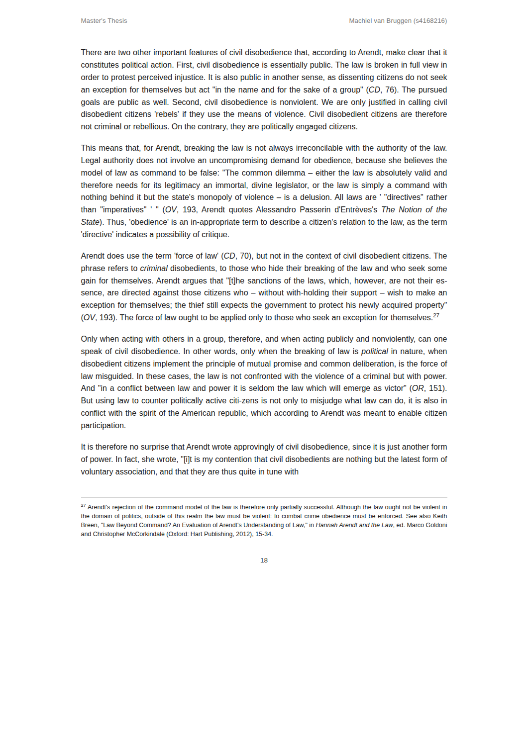Master's Thesis Machiel van Bruggen (s4168216)
There are two other important features of civil disobedience that, according to Arendt, make clear that it constitutes political action. First, civil disobedience is essentially public. The law is broken in full view in order to protest perceived injustice. It is also public in another sense, as dissenting citizens do not seek an exception for themselves but act "in the name and for the sake of a group" (CD, 76). The pursued goals are public as well. Second, civil disobedience is nonviolent. We are only justified in calling civil disobedient citizens 'rebels' if they use the means of violence. Civil disobedient citizens are therefore not criminal or rebellious. On the contrary, they are politically engaged citizens.
This means that, for Arendt, breaking the law is not always irreconcilable with the authority of the law. Legal authority does not involve an uncompromising demand for obedience, because she believes the model of law as command to be false: "The common dilemma – either the law is absolutely valid and therefore needs for its legitimacy an immortal, divine legislator, or the law is simply a command with nothing behind it but the state's monopoly of violence – is a delusion. All laws are ' "directives" rather than "imperatives" ' " (OV, 193, Arendt quotes Alessandro Passerin d'Entrèves's The Notion of the State). Thus, 'obedience' is an in-appropriate term to describe a citizen's relation to the law, as the term 'directive' indicates a possibility of critique.
Arendt does use the term 'force of law' (CD, 70), but not in the context of civil disobedient citizens. The phrase refers to criminal disobedients, to those who hide their breaking of the law and who seek some gain for themselves. Arendt argues that "[t]he sanctions of the laws, which, however, are not their essence, are directed against those citizens who – without with-holding their support – wish to make an exception for themselves; the thief still expects the government to protect his newly acquired property" (OV, 193). The force of law ought to be applied only to those who seek an exception for themselves.27
Only when acting with others in a group, therefore, and when acting publicly and nonviolently, can one speak of civil disobedience. In other words, only when the breaking of law is political in nature, when disobedient citizens implement the principle of mutual promise and common deliberation, is the force of law misguided. In these cases, the law is not confronted with the violence of a criminal but with power. And "in a conflict between law and power it is seldom the law which will emerge as victor" (OR, 151). But using law to counter politically active citi-zens is not only to misjudge what law can do, it is also in conflict with the spirit of the American republic, which according to Arendt was meant to enable citizen participation.
It is therefore no surprise that Arendt wrote approvingly of civil disobedience, since it is just another form of power. In fact, she wrote, "[i]t is my contention that civil disobedients are nothing but the latest form of voluntary association, and that they are thus quite in tune with
27 Arendt's rejection of the command model of the law is therefore only partially successful. Although the law ought not be violent in the domain of politics, outside of this realm the law must be violent: to combat crime obedience must be enforced. See also Keith Breen, "Law Beyond Command? An Evaluation of Arendt's Understanding of Law," in Hannah Arendt and the Law, ed. Marco Goldoni and Christopher McCorkindale (Oxford: Hart Publishing, 2012), 15-34.
18